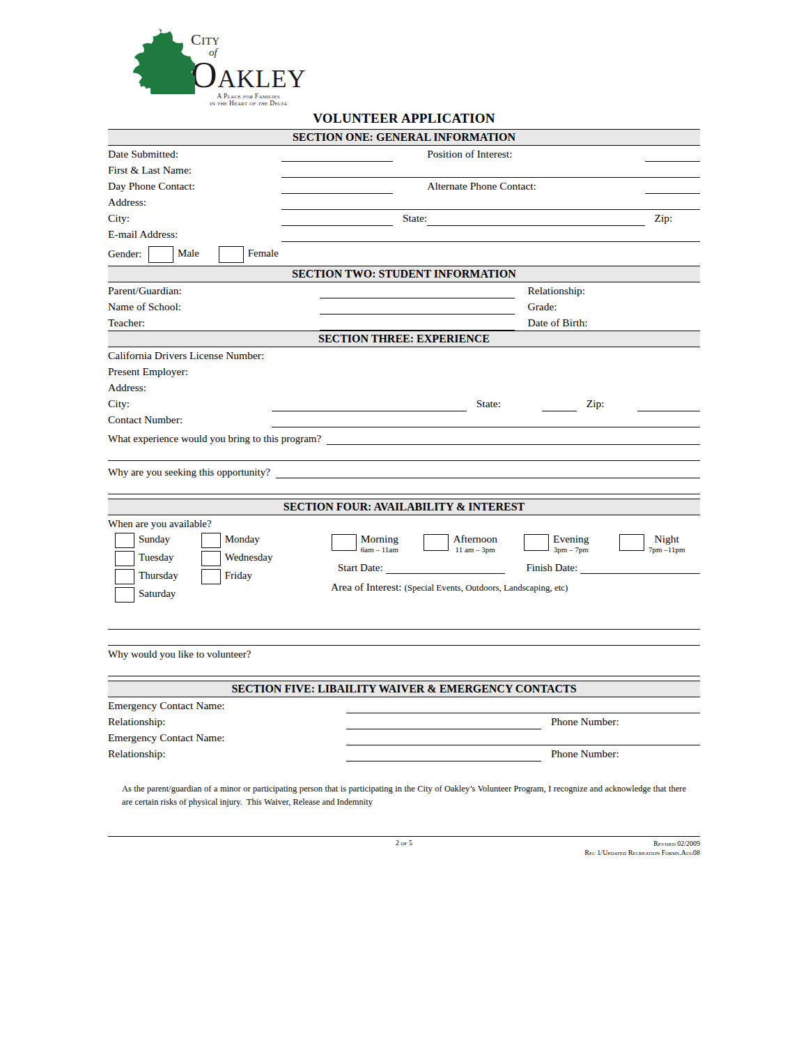City
of
Oakley
A Place for Families
in the Heart of the Delta
VOLUNTEER APPLICATION
SECTION ONE: GENERAL INFORMATION
| Date Submitted: | | | Position of Interest: | |
| First & Last Name: | |
| Day Phone Contact: | | | Alternate Phone Contact: | |
| Address: | |
| City: | | State: | | Zip: | |
| E-mail Address: | |
Gender: Male Female
SECTION TWO: STUDENT INFORMATION
| Parent/Guardian: | | | Relationship: | |
| Name of School: | | | Grade: | |
| Teacher: | | | Date of Birth: | |
SECTION THREE: EXPERIENCE
| California Drivers License Number: | |
| Present Employer: | |
| Address: | |
| City: | | State: | | Zip: | |
| Contact Number: | |
What experience would you bring to this program?
Why are you seeking this opportunity?
SECTION FOUR: AVAILABILITY & INTEREST
When are you available?
Sunday Monday
Tuesday Wednesday
Thursday Friday
Saturday
Morning6am – 11am
Afternoon11 am – 3pm
Evening3pm – 7pm
Night7pm –11pm
Start Date: Finish Date:
Area of Interest: (Special Events, Outdoors, Landscaping, etc)
Why would you like to volunteer?
SECTION FIVE: LIBAILITY WAIVER & EMERGENCY CONTACTS
| Emergency Contact Name: | |
| Relationship: | | Phone Number: | |
| Emergency Contact Name: | |
| Relationship: | | Phone Number: | |
As the parent/guardian of a minor or participating person that is participating in the City of Oakley’s Volunteer Program, I recognize and acknowledge that there are certain risks of physical injury. This Waiver, Release and Indemnity
2 of 5
Revised 02/2009
Rec 1/Updated Recreation Forms.Aug08